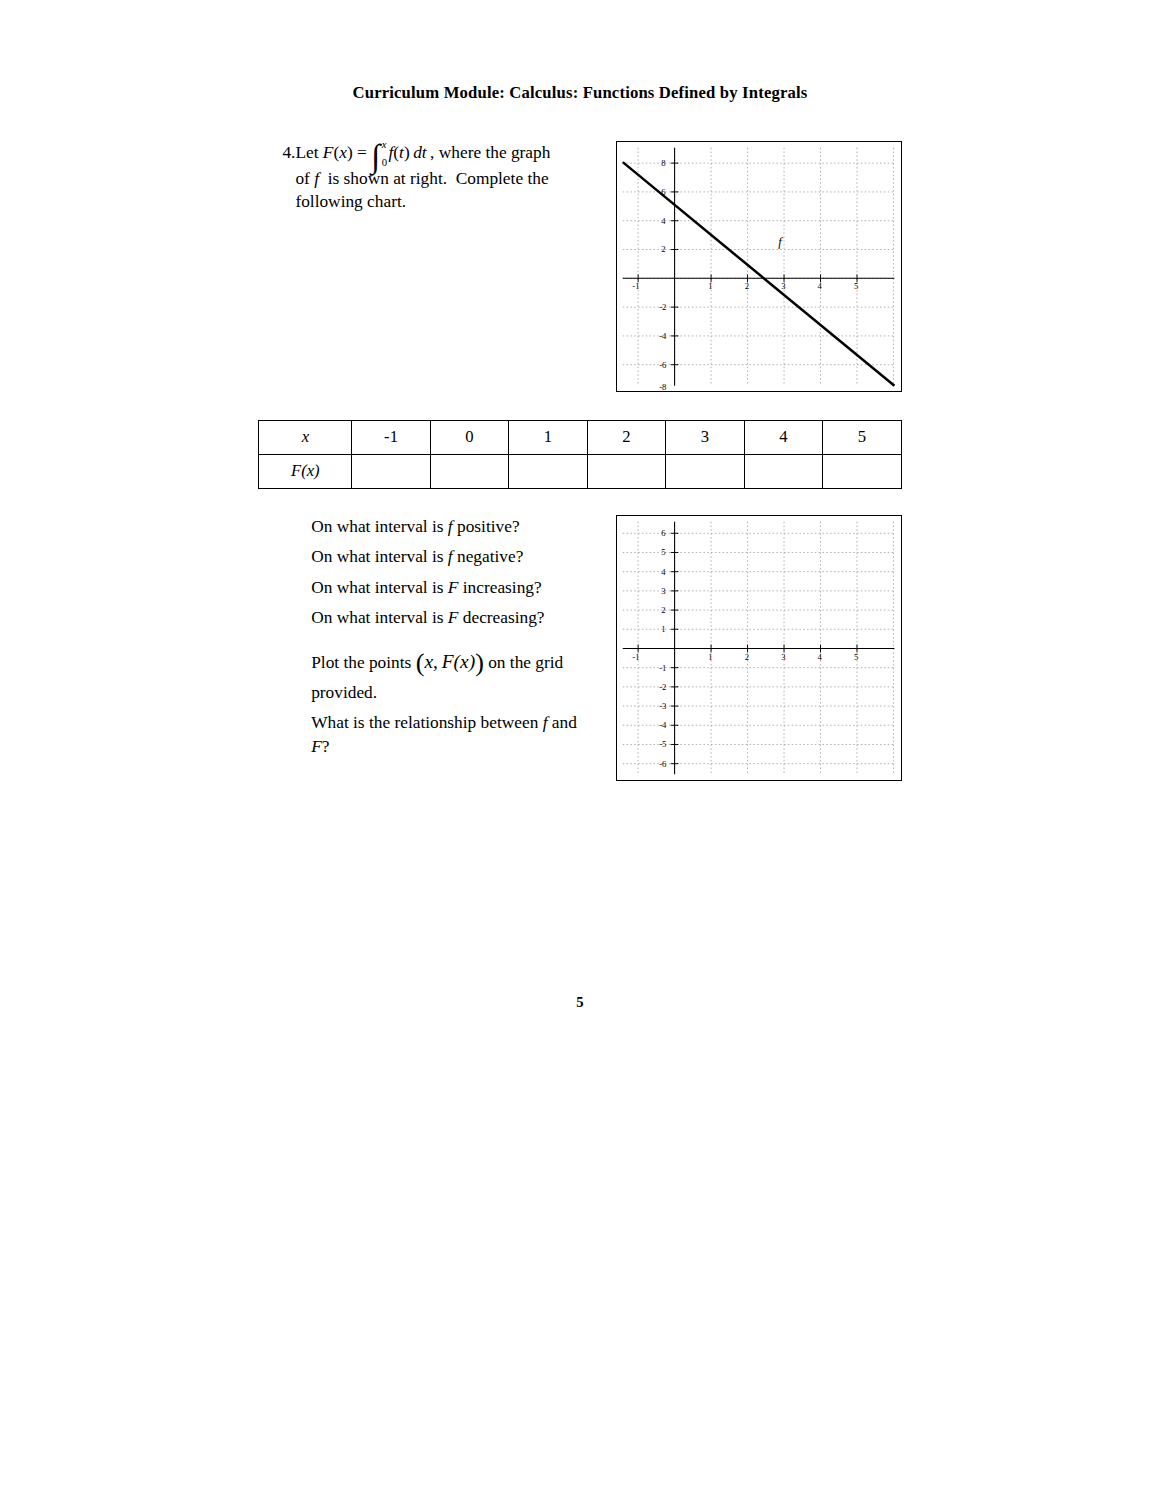Curriculum Module: Calculus: Functions Defined by Integrals
4.
Let F(x) = ∫x 0 f(t) dt , where the graph of f is shown at right. Complete the following chart.
-1 1 2 3 4 5 8 6 4 2 -2 -4 -6 -8 f
| x | -1 | 0 | 1 | 2 | 3 | 4 | 5 |
| F(x) | | | | | | | |
On what interval is f positive?
On what interval is f negative?
On what interval is F increasing?
On what interval is F decreasing?
Plot the points (x, F(x)) on the grid provided.
What is the relationship between f and F?
-1 1 2 3 4 5 6 5 4 3 2 1 -1 -2 -3 -4 -5 -6
5